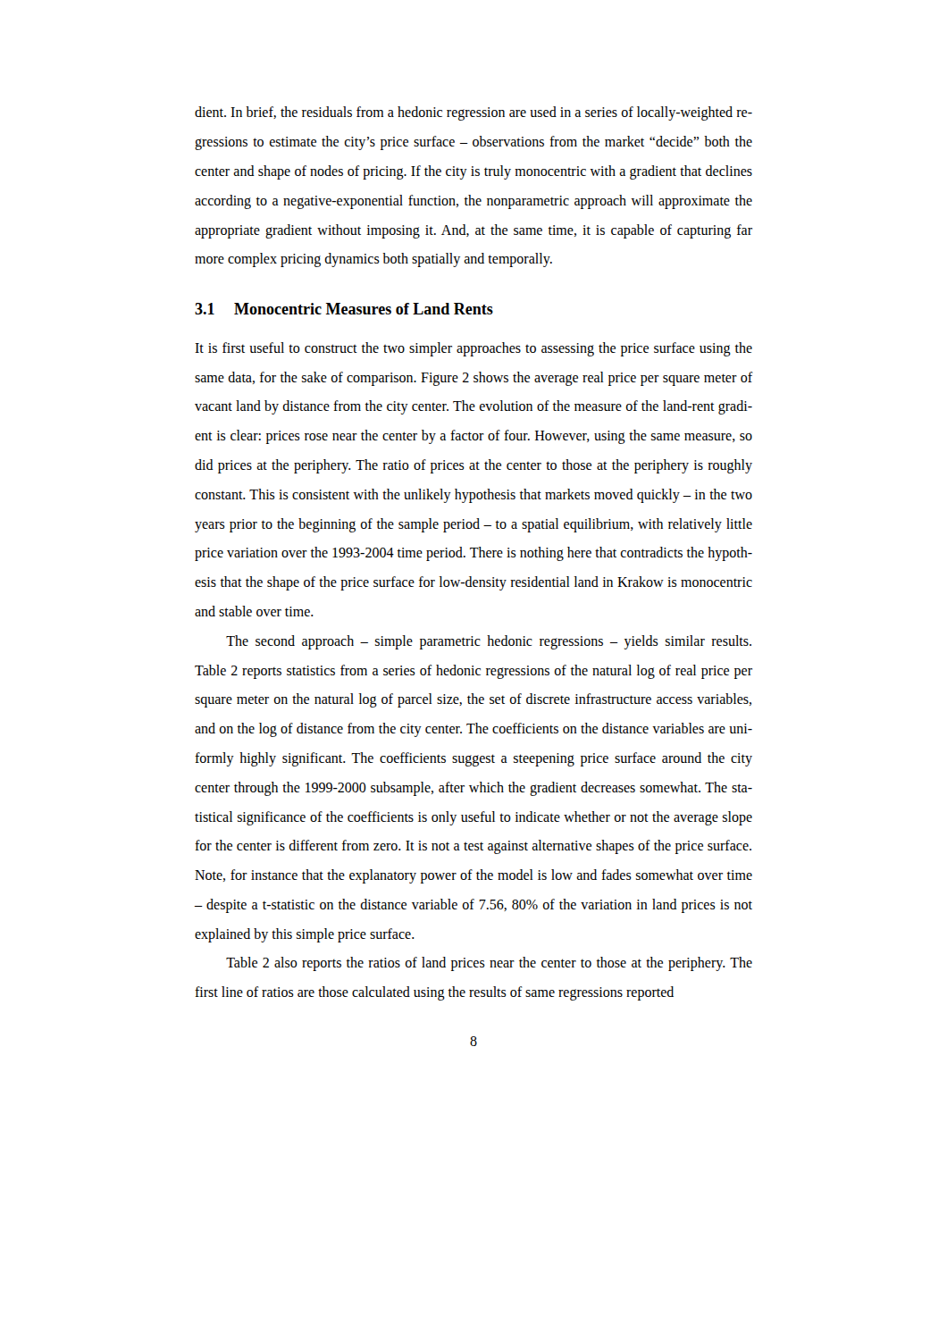dient. In brief, the residuals from a hedonic regression are used in a series of locally-weighted regressions to estimate the city’s price surface – observations from the market “decide” both the center and shape of nodes of pricing. If the city is truly monocentric with a gradient that declines according to a negative-exponential function, the nonparametric approach will approximate the appropriate gradient without imposing it. And, at the same time, it is capable of capturing far more complex pricing dynamics both spatially and temporally.
3.1 Monocentric Measures of Land Rents
It is first useful to construct the two simpler approaches to assessing the price surface using the same data, for the sake of comparison. Figure 2 shows the average real price per square meter of vacant land by distance from the city center. The evolution of the measure of the land-rent gradient is clear: prices rose near the center by a factor of four. However, using the same measure, so did prices at the periphery. The ratio of prices at the center to those at the periphery is roughly constant. This is consistent with the unlikely hypothesis that markets moved quickly – in the two years prior to the beginning of the sample period – to a spatial equilibrium, with relatively little price variation over the 1993-2004 time period. There is nothing here that contradicts the hypothesis that the shape of the price surface for low-density residential land in Krakow is monocentric and stable over time.
The second approach – simple parametric hedonic regressions – yields similar results. Table 2 reports statistics from a series of hedonic regressions of the natural log of real price per square meter on the natural log of parcel size, the set of discrete infrastructure access variables, and on the log of distance from the city center. The coefficients on the distance variables are uniformly highly significant. The coefficients suggest a steepening price surface around the city center through the 1999-2000 subsample, after which the gradient decreases somewhat. The statistical significance of the coefficients is only useful to indicate whether or not the average slope for the center is different from zero. It is not a test against alternative shapes of the price surface. Note, for instance that the explanatory power of the model is low and fades somewhat over time – despite a t-statistic on the distance variable of 7.56, 80% of the variation in land prices is not explained by this simple price surface.
Table 2 also reports the ratios of land prices near the center to those at the periphery. The first line of ratios are those calculated using the results of same regressions reported
8